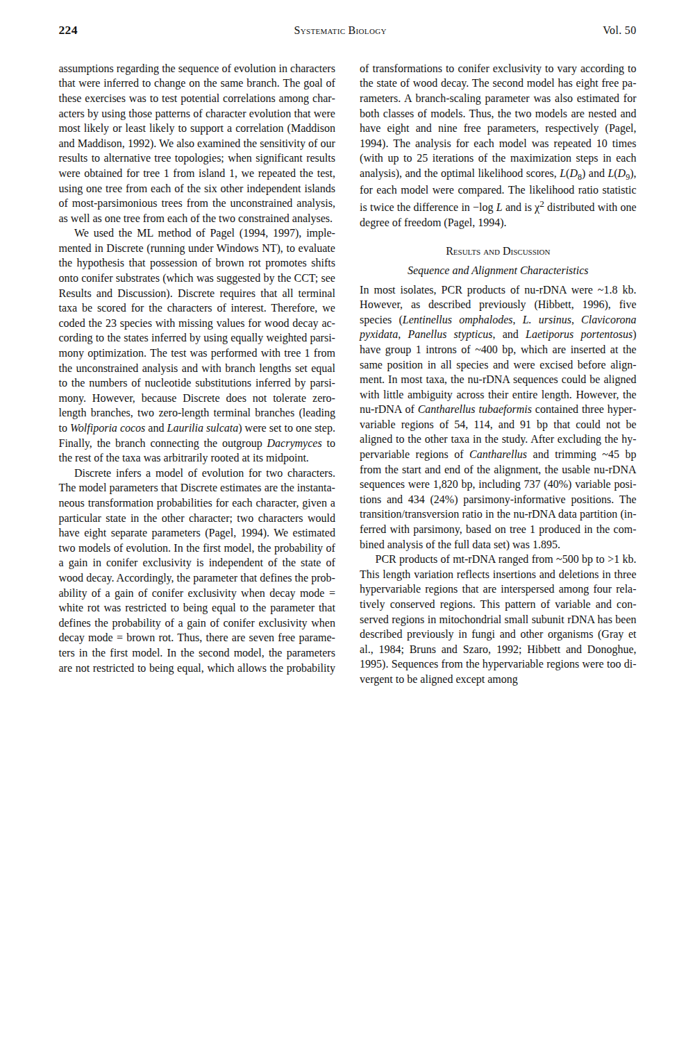224 Systematic Biology Vol. 50
assumptions regarding the sequence of evolution in characters that were inferred to change on the same branch. The goal of these exercises was to test potential correlations among characters by using those patterns of character evolution that were most likely or least likely to support a correlation (Maddison and Maddison, 1992). We also examined the sensitivity of our results to alternative tree topologies; when significant results were obtained for tree 1 from island 1, we repeated the test, using one tree from each of the six other independent islands of most-parsimonious trees from the unconstrained analysis, as well as one tree from each of the two constrained analyses.
We used the ML method of Pagel (1994, 1997), implemented in Discrete (running under Windows NT), to evaluate the hypothesis that possession of brown rot promotes shifts onto conifer substrates (which was suggested by the CCT; see Results and Discussion). Discrete requires that all terminal taxa be scored for the characters of interest. Therefore, we coded the 23 species with missing values for wood decay according to the states inferred by using equally weighted parsimony optimization. The test was performed with tree 1 from the unconstrained analysis and with branch lengths set equal to the numbers of nucleotide substitutions inferred by parsimony. However, because Discrete does not tolerate zero-length branches, two zero-length terminal branches (leading to Wolfiporia cocos and Laurilia sulcata) were set to one step. Finally, the branch connecting the outgroup Dacrymyces to the rest of the taxa was arbitrarily rooted at its midpoint.
Discrete infers a model of evolution for two characters. The model parameters that Discrete estimates are the instantaneous transformation probabilities for each character, given a particular state in the other character; two characters would have eight separate parameters (Pagel, 1994). We estimated two models of evolution. In the first model, the probability of a gain in conifer exclusivity is independent of the state of wood decay. Accordingly, the parameter that defines the probability of a gain of conifer exclusivity when decay mode = white rot was restricted to being equal to the parameter that defines the probability of a gain of conifer exclusivity when decay mode = brown rot. Thus, there are seven free parameters in the first model. In the second model, the parameters are not restricted to being equal, which allows the probability of transformations to conifer exclusivity to vary according to the state of wood decay. The second model has eight free parameters. A branch-scaling parameter was also estimated for both classes of models. Thus, the two models are nested and have eight and nine free parameters, respectively (Pagel, 1994). The analysis for each model was repeated 10 times (with up to 25 iterations of the maximization steps in each analysis), and the optimal likelihood scores, L(D8) and L(D9), for each model were compared. The likelihood ratio statistic is twice the difference in −log L and is χ2 distributed with one degree of freedom (Pagel, 1994).
Results and Discussion
Sequence and Alignment Characteristics
In most isolates, PCR products of nu-rDNA were ~1.8 kb. However, as described previously (Hibbett, 1996), five species (Lentinellus omphalodes, L. ursinus, Clavicorona pyxidata, Panellus stypticus, and Laetiporus portentosus) have group 1 introns of ~400 bp, which are inserted at the same position in all species and were excised before alignment. In most taxa, the nu-rDNA sequences could be aligned with little ambiguity across their entire length. However, the nu-rDNA of Cantharellus tubaeformis contained three hypervariable regions of 54, 114, and 91 bp that could not be aligned to the other taxa in the study. After excluding the hypervariable regions of Cantharellus and trimming ~45 bp from the start and end of the alignment, the usable nu-rDNA sequences were 1,820 bp, including 737 (40%) variable positions and 434 (24%) parsimony-informative positions. The transition/transversion ratio in the nu-rDNA data partition (inferred with parsimony, based on tree 1 produced in the combined analysis of the full data set) was 1.895.
PCR products of mt-rDNA ranged from ~500 bp to >1 kb. This length variation reflects insertions and deletions in three hypervariable regions that are interspersed among four relatively conserved regions. This pattern of variable and conserved regions in mitochondrial small subunit rDNA has been described previously in fungi and other organisms (Gray et al., 1984; Bruns and Szaro, 1992; Hibbett and Donoghue, 1995). Sequences from the hypervariable regions were too divergent to be aligned except among